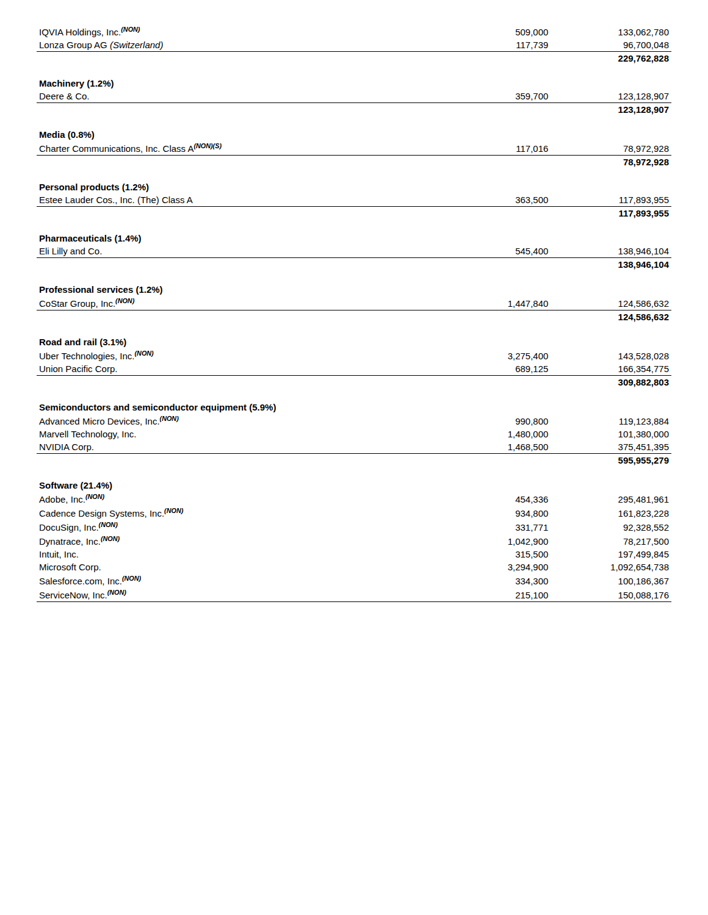| IQVIA Holdings, Inc. (NON) | 509,000 | 133,062,780 |
| Lonza Group AG (Switzerland) | 117,739 | 96,700,048 |
| | | 229,762,828 |
| Machinery (1.2%) | | |
| Deere & Co. | 359,700 | 123,128,907 |
| | | 123,128,907 |
| Media (0.8%) | | |
| Charter Communications, Inc. Class A (NON)(S) | 117,016 | 78,972,928 |
| | | 78,972,928 |
| Personal products (1.2%) | | |
| Estee Lauder Cos., Inc. (The) Class A | 363,500 | 117,893,955 |
| | | 117,893,955 |
| Pharmaceuticals (1.4%) | | |
| Eli Lilly and Co. | 545,400 | 138,946,104 |
| | | 138,946,104 |
| Professional services (1.2%) | | |
| CoStar Group, Inc. (NON) | 1,447,840 | 124,586,632 |
| | | 124,586,632 |
| Road and rail (3.1%) | | |
| Uber Technologies, Inc. (NON) | 3,275,400 | 143,528,028 |
| Union Pacific Corp. | 689,125 | 166,354,775 |
| | | 309,882,803 |
| Semiconductors and semiconductor equipment (5.9%) | | |
| Advanced Micro Devices, Inc. (NON) | 990,800 | 119,123,884 |
| Marvell Technology, Inc. | 1,480,000 | 101,380,000 |
| NVIDIA Corp. | 1,468,500 | 375,451,395 |
| | | 595,955,279 |
| Software (21.4%) | | |
| Adobe, Inc. (NON) | 454,336 | 295,481,961 |
| Cadence Design Systems, Inc. (NON) | 934,800 | 161,823,228 |
| DocuSign, Inc. (NON) | 331,771 | 92,328,552 |
| Dynatrace, Inc. (NON) | 1,042,900 | 78,217,500 |
| Intuit, Inc. | 315,500 | 197,499,845 |
| Microsoft Corp. | 3,294,900 | 1,092,654,738 |
| Salesforce.com, Inc. (NON) | 334,300 | 100,186,367 |
| ServiceNow, Inc. (NON) | 215,100 | 150,088,176 |